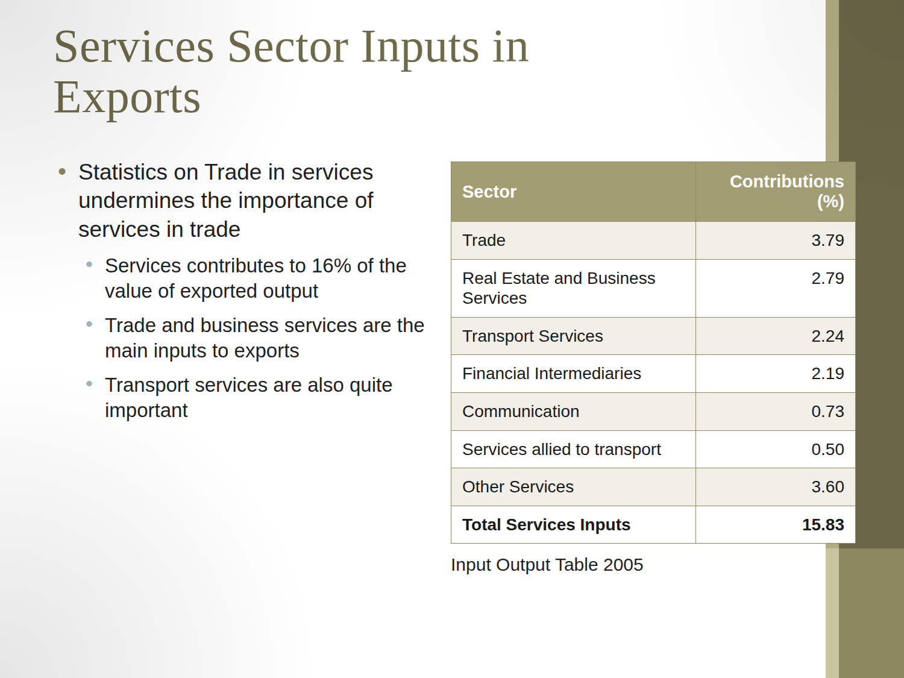Services Sector Inputs in Exports
Statistics on Trade in services undermines the importance of services in trade
Services contributes to 16% of the value of exported output
Trade and business services are the main inputs to exports
Transport services are also quite important
Input Output Table 2005
| Sector | Contributions (%) |
| --- | --- |
| Trade | 3.79 |
| Real Estate and Business Services | 2.79 |
| Transport Services | 2.24 |
| Financial Intermediaries | 2.19 |
| Communication | 0.73 |
| Services allied to transport | 0.50 |
| Other Services | 3.60 |
| Total Services Inputs | 15.83 |